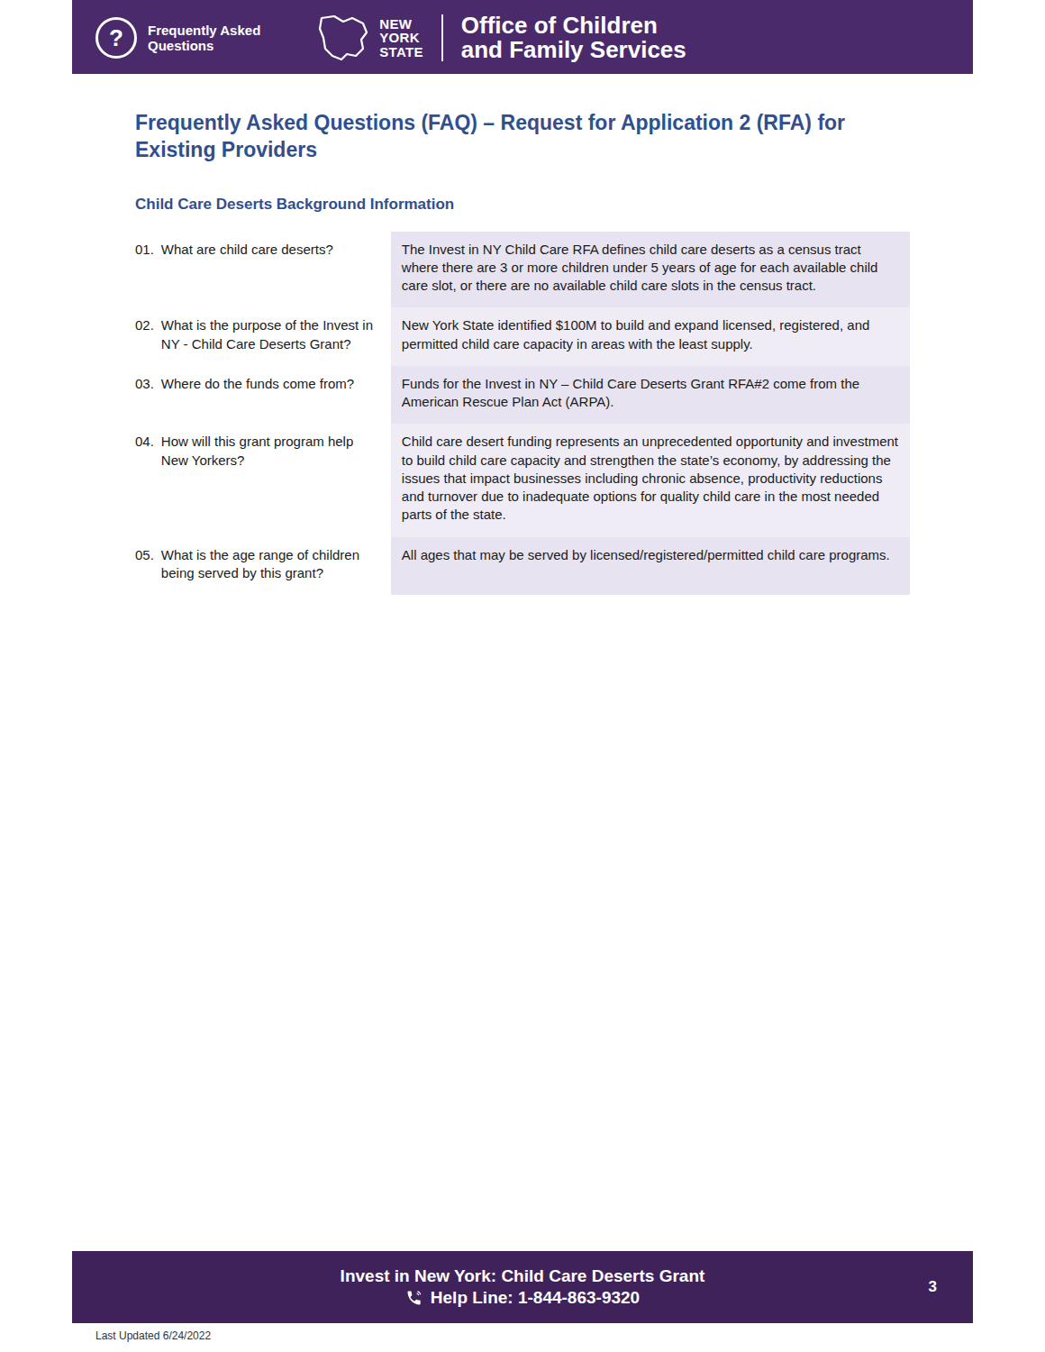?
Frequently Asked
Questions
NEW YORK STATE
Office of Children and Family Services
Frequently Asked Questions (FAQ) – Request for Application 2 (RFA) for Existing Providers
Child Care Deserts Background Information
| 01. What are child care deserts? | The Invest in NY Child Care RFA defines child care deserts as a census tract where there are 3 or more children under 5 years of age for each available child care slot, or there are no available child care slots in the census tract. |
| 02. What is the purpose of the Invest in NY - Child Care Deserts Grant? | New York State identified $100M to build and expand licensed, registered, and permitted child care capacity in areas with the least supply. |
| 03. Where do the funds come from? | Funds for the Invest in NY – Child Care Deserts Grant RFA#2 come from the American Rescue Plan Act (ARPA). |
| 04. How will this grant program help New Yorkers? | Child care desert funding represents an unprecedented opportunity and investment to build child care capacity and strengthen the state’s economy, by addressing the issues that impact businesses including chronic absence, productivity reductions and turnover due to inadequate options for quality child care in the most needed parts of the state. |
| 05. What is the age range of children being served by this grant? | All ages that may be served by licensed/registered/permitted child care programs. |
Invest in New York: Child Care Deserts Grant
Help Line: 1-844-863-9320
3
Last Updated 6/24/2022